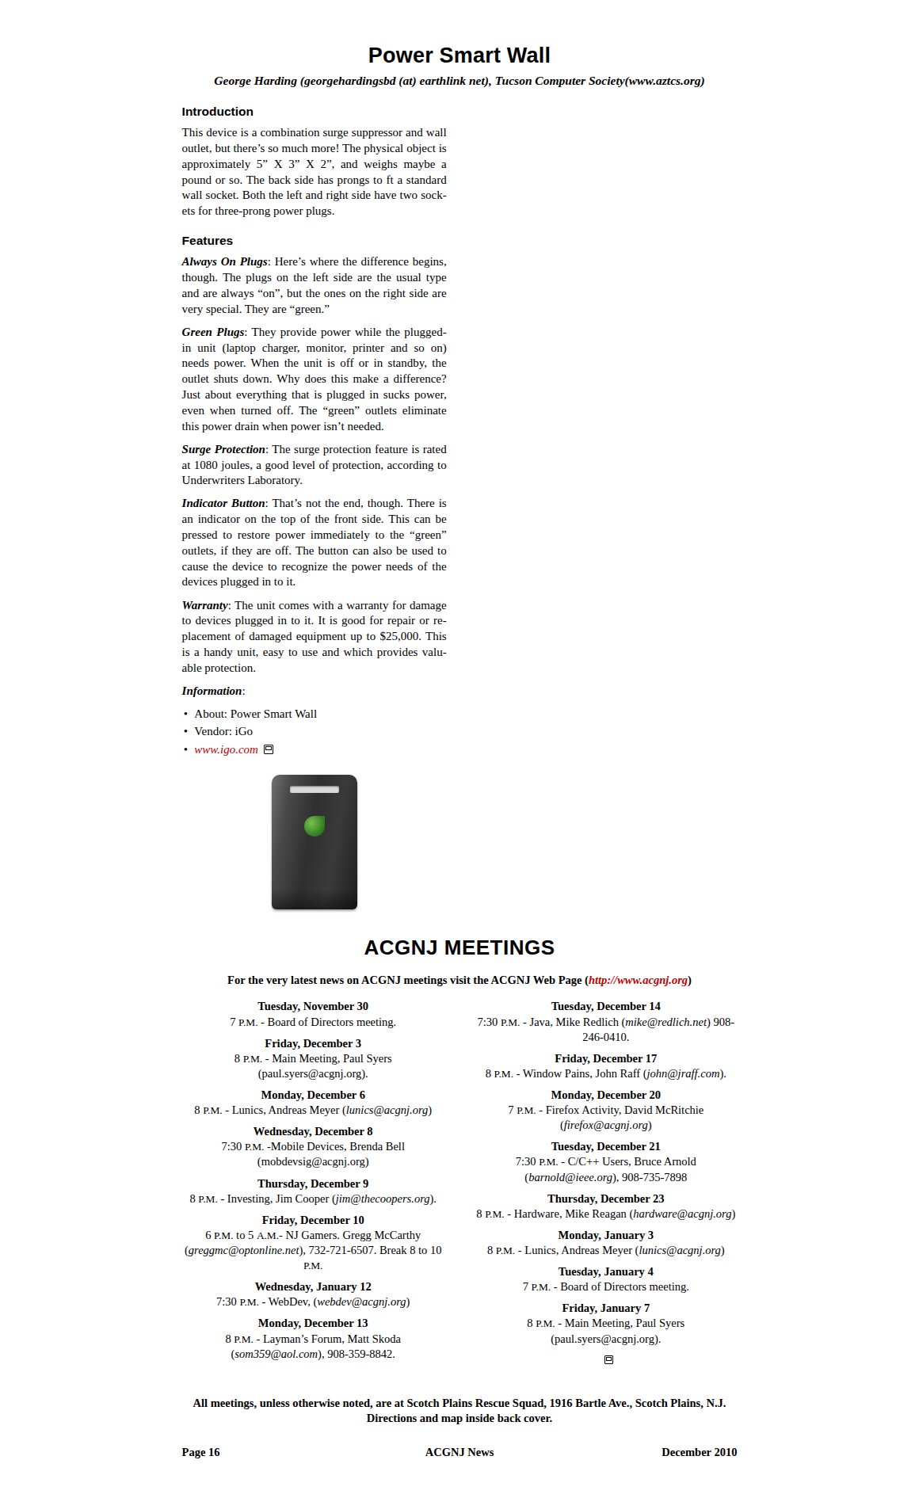Power Smart Wall
George Harding (georgehardingsbd (at) earthlink net), Tucson Computer Society(www.aztcs.org)
Introduction
This device is a combination surge suppressor and wall outlet, but there’s so much more! The physical object is approximately 5” X 3” X 2”, and weighs maybe a pound or so. The back side has prongs to ft a standard wall socket. Both the left and right side have two sockets for three-prong power plugs.
Features
Always On Plugs: Here’s where the difference begins, though. The plugs on the left side are the usual type and are always “on”, but the ones on the right side are very special. They are “green.”
Green Plugs: They provide power while the plugged-in unit (laptop charger, monitor, printer and so on) needs power. When the unit is off or in standby, the outlet shuts down. Why does this make a difference? Just about everything that is plugged in sucks power, even when turned off. The “green” outlets eliminate this power drain when power isn’t needed.
Surge Protection: The surge protection feature is rated at 1080 joules, a good level of protection, according to Underwriters Laboratory.
Indicator Button: That’s not the end, though. There is an indicator on the top of the front side. This can be pressed to restore power immediately to the “green” outlets, if they are off. The button can also be used to cause the device to recognize the power needs of the devices plugged in to it.
Warranty: The unit comes with a warranty for damage to devices plugged in to it. It is good for repair or replacement of damaged equipment up to $25,000. This is a handy unit, easy to use and which provides valuable protection.
Information:
About: Power Smart Wall
Vendor: iGo
www.igo.com
ACGNJ MEETINGS
For the very latest news on ACGNJ meetings visit the ACGNJ Web Page (http://www.acgnj.org)
Tuesday, November 30 7 P.M. - Board of Directors meeting.
Friday, December 3 8 P.M. - Main Meeting, Paul Syers (paul.syers@acgnj.org).
Monday, December 6 8 P.M. - Lunics, Andreas Meyer (lunics@acgnj.org)
Wednesday, December 8 7:30 P.M. -Mobile Devices, Brenda Bell (mobdevsig@acgnj.org)
Thursday, December 9 8 P.M. - Investing, Jim Cooper (jim@thecoopers.org).
Friday, December 10 6 P.M. to 5 A.M.- NJ Gamers. Gregg McCarthy (greggmc@optonline.net), 732-721-6507. Break 8 to 10 P.M.
Wednesday, January 12 7:30 P.M. - WebDev, (webdev@acgnj.org)
Monday, December 13 8 P.M. - Layman’s Forum, Matt Skoda (som359@aol.com), 908-359-8842.
Tuesday, December 14 7:30 P.M. - Java, Mike Redlich (mike@redlich.net) 908-246-0410.
Friday, December 17 8 P.M. - Window Pains, John Raff (john@jraff.com).
Monday, December 20 7 P.M. - Firefox Activity, David McRitchie (firefox@acgnj.org)
Tuesday, December 21 7:30 P.M. - C/C++ Users, Bruce Arnold (barnold@ieee.org), 908-735-7898
Thursday, December 23 8 P.M. - Hardware, Mike Reagan (hardware@acgnj.org)
Monday, January 3 8 P.M. - Lunics, Andreas Meyer (lunics@acgnj.org)
Tuesday, January 4 7 P.M. - Board of Directors meeting.
Friday, January 7 8 P.M. - Main Meeting, Paul Syers (paul.syers@acgnj.org).
All meetings, unless otherwise noted, are at Scotch Plains Rescue Squad, 1916 Bartle Ave., Scotch Plains, N.J.
Directions and map inside back cover.
Page 16
ACGNJ News
December 2010